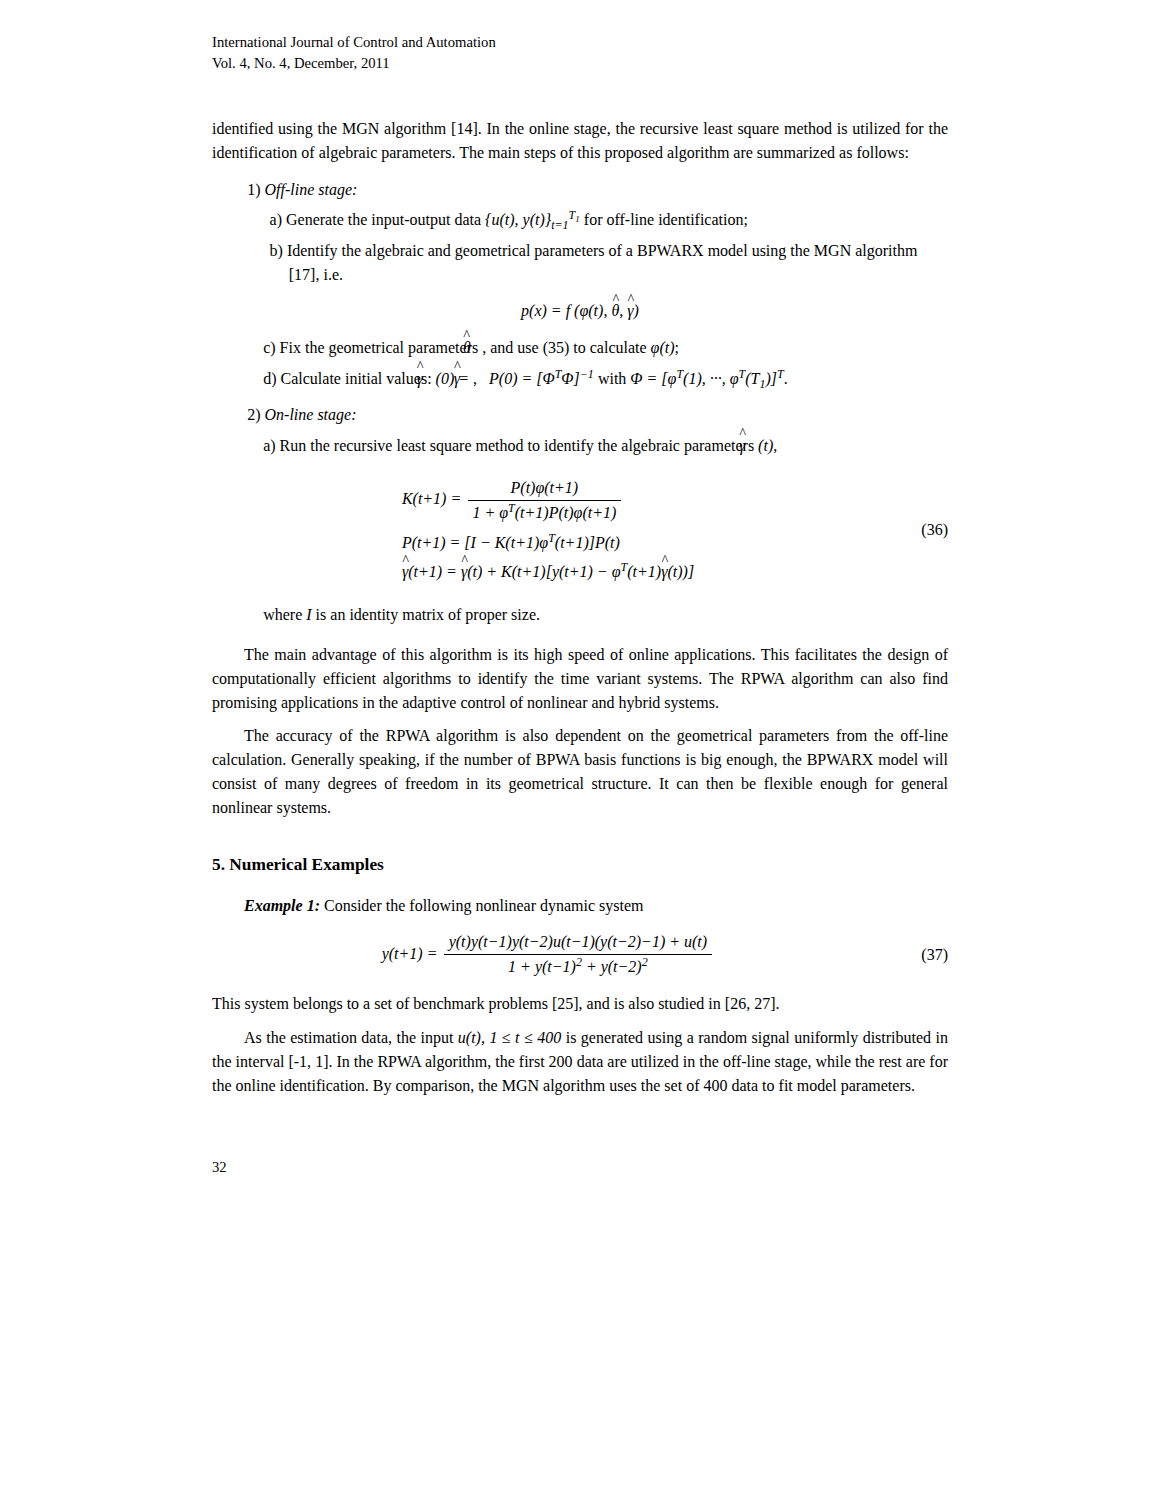International Journal of Control and Automation
Vol. 4, No. 4, December, 2011
identified using the MGN algorithm [14]. In the online stage, the recursive least square method is utilized for the identification of algebraic parameters. The main steps of this proposed algorithm are summarized as follows:
1) Off-line stage:
a) Generate the input-output data {u(t), y(t)}t=1T1 for off-line identification;
b) Identify the algebraic and geometrical parameters of a BPWARX model using the MGN algorithm [17], i.e.
p(x) = f (φ(t), θ, γ)
c) Fix the geometrical parameters θ, and use (35) to calculate φ(t);
d) Calculate initial values: γ(0) = γ, P(0) = [ΦTΦ]−1 with Φ = [φT(1), ···, φT(T1)]T.
2) On-line stage:
a) Run the recursive least square method to identify the algebraic parameters γ(t),
K(t+1) = P(t)φ(t+1) 1 + φT(t+1)P(t)φ(t+1)
P(t+1) = [I − K(t+1)φT(t+1)]P(t)
γ(t+1) = γ(t) + K(t+1)[y(t+1) − φT(t+1)γ(t))]
(36)
where I is an identity matrix of proper size.
The main advantage of this algorithm is its high speed of online applications. This facilitates the design of computationally efficient algorithms to identify the time variant systems. The RPWA algorithm can also find promising applications in the adaptive control of nonlinear and hybrid systems.
The accuracy of the RPWA algorithm is also dependent on the geometrical parameters from the off-line calculation. Generally speaking, if the number of BPWA basis functions is big enough, the BPWARX model will consist of many degrees of freedom in its geometrical structure. It can then be flexible enough for general nonlinear systems.
5. Numerical Examples
Example 1: Consider the following nonlinear dynamic system
y(t+1) = y(t)y(t−1)y(t−2)u(t−1)(y(t−2)−1) + u(t) 1 + y(t−1)2 + y(t−2)2
(37)
This system belongs to a set of benchmark problems [25], and is also studied in [26, 27].
As the estimation data, the input u(t), 1 ≤ t ≤ 400 is generated using a random signal uniformly distributed in the interval [-1, 1]. In the RPWA algorithm, the first 200 data are utilized in the off-line stage, while the rest are for the online identification. By comparison, the MGN algorithm uses the set of 400 data to fit model parameters.
32